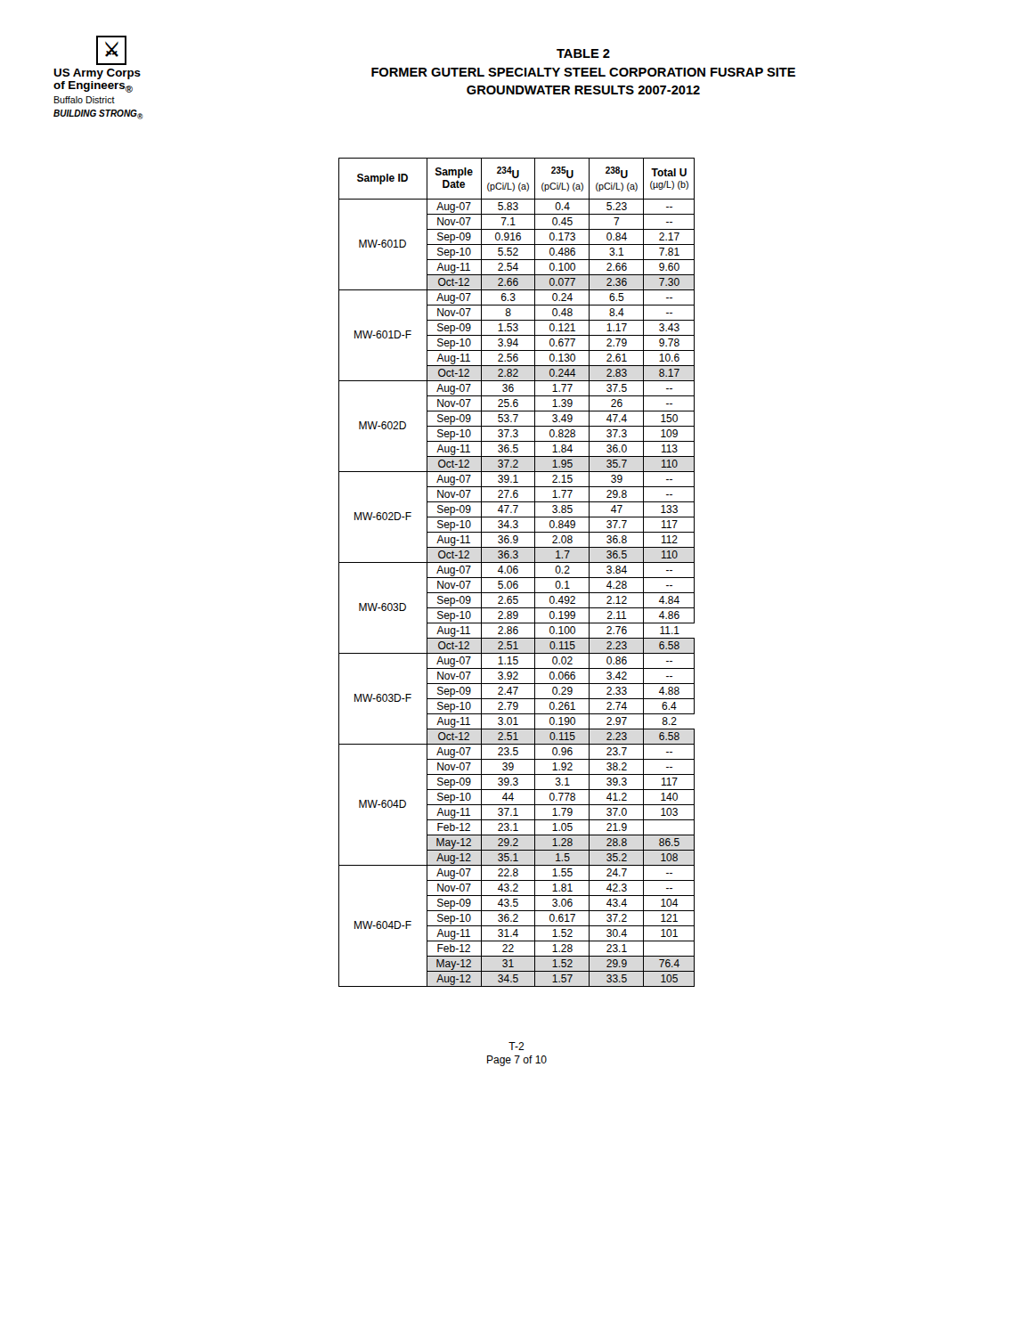⚔
US Army Corps
of Engineers®
Buffalo District
BUILDING STRONG®
TABLE 2
FORMER GUTERL SPECIALTY STEEL CORPORATION FUSRAP SITE
GROUNDWATER RESULTS 2007-2012
| Sample ID | Sample Date | 234 U (pCi/L) (a) | 235 U (pCi/L) (a) | 238 U (pCi/L) (a) | Total U (µg/L) (b) |
| --- | --- | --- | --- | --- | --- |
| MW-601D | Aug-07 | 5.83 | 0.4 | 5.23 | -- |
| Nov-07 | 7.1 | 0.45 | 7 | -- |
| Sep-09 | 0.916 | 0.173 | 0.84 | 2.17 |
| Sep-10 | 5.52 | 0.486 | 3.1 | 7.81 |
| Aug-11 | 2.54 | 0.100 | 2.66 | 9.60 |
| Oct-12 | 2.66 | 0.077 | 2.36 | 7.30 |
| MW-601D-F | Aug-07 | 6.3 | 0.24 | 6.5 | -- |
| Nov-07 | 8 | 0.48 | 8.4 | -- |
| Sep-09 | 1.53 | 0.121 | 1.17 | 3.43 |
| Sep-10 | 3.94 | 0.677 | 2.79 | 9.78 |
| Aug-11 | 2.56 | 0.130 | 2.61 | 10.6 |
| Oct-12 | 2.82 | 0.244 | 2.83 | 8.17 |
| MW-602D | Aug-07 | 36 | 1.77 | 37.5 | -- |
| Nov-07 | 25.6 | 1.39 | 26 | -- |
| Sep-09 | 53.7 | 3.49 | 47.4 | 150 |
| Sep-10 | 37.3 | 0.828 | 37.3 | 109 |
| Aug-11 | 36.5 | 1.84 | 36.0 | 113 |
| Oct-12 | 37.2 | 1.95 | 35.7 | 110 |
| MW-602D-F | Aug-07 | 39.1 | 2.15 | 39 | -- |
| Nov-07 | 27.6 | 1.77 | 29.8 | -- |
| Sep-09 | 47.7 | 3.85 | 47 | 133 |
| Sep-10 | 34.3 | 0.849 | 37.7 | 117 |
| Aug-11 | 36.9 | 2.08 | 36.8 | 112 |
| Oct-12 | 36.3 | 1.7 | 36.5 | 110 |
| MW-603D | Aug-07 | 4.06 | 0.2 | 3.84 | -- |
| Nov-07 | 5.06 | 0.1 | 4.28 | -- |
| Sep-09 | 2.65 | 0.492 | 2.12 | 4.84 |
| Sep-10 | 2.89 | 0.199 | 2.11 | 4.86 |
| Aug-11 | 2.86 | 0.100 | 2.76 | 11.1 |
| Oct-12 | 2.51 | 0.115 | 2.23 | 6.58 |
| MW-603D-F | Aug-07 | 1.15 | 0.02 | 0.86 | -- |
| Nov-07 | 3.92 | 0.066 | 3.42 | -- |
| Sep-09 | 2.47 | 0.29 | 2.33 | 4.88 |
| Sep-10 | 2.79 | 0.261 | 2.74 | 6.4 |
| Aug-11 | 3.01 | 0.190 | 2.97 | 8.2 |
| Oct-12 | 2.51 | 0.115 | 2.23 | 6.58 |
| MW-604D | Aug-07 | 23.5 | 0.96 | 23.7 | -- |
| Nov-07 | 39 | 1.92 | 38.2 | -- |
| Sep-09 | 39.3 | 3.1 | 39.3 | 117 |
| Sep-10 | 44 | 0.778 | 41.2 | 140 |
| Aug-11 | 37.1 | 1.79 | 37.0 | 103 |
| Feb-12 | 23.1 | 1.05 | 21.9 | |
| May-12 | 29.2 | 1.28 | 28.8 | 86.5 |
| Aug-12 | 35.1 | 1.5 | 35.2 | 108 |
| MW-604D-F | Aug-07 | 22.8 | 1.55 | 24.7 | -- |
| Nov-07 | 43.2 | 1.81 | 42.3 | -- |
| Sep-09 | 43.5 | 3.06 | 43.4 | 104 |
| Sep-10 | 36.2 | 0.617 | 37.2 | 121 |
| Aug-11 | 31.4 | 1.52 | 30.4 | 101 |
| Feb-12 | 22 | 1.28 | 23.1 | |
| May-12 | 31 | 1.52 | 29.9 | 76.4 |
| Aug-12 | 34.5 | 1.57 | 33.5 | 105 |
T-2
Page 7 of 10